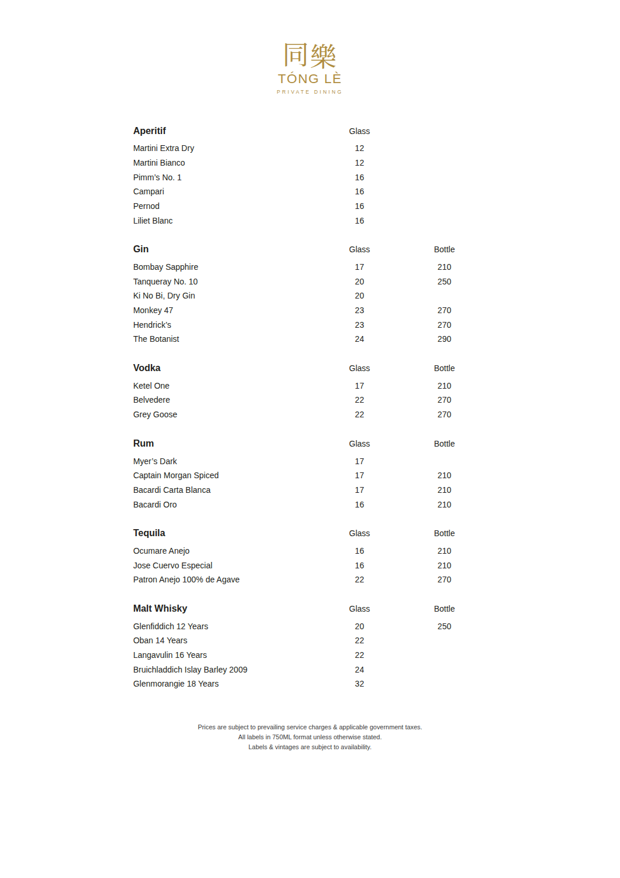同樂
TÓNG LÈ
PRIVATE DINING
| Aperitif | Glass | |
| Martini Extra Dry | 12 | |
| Martini Bianco | 12 | |
| Pimm’s No. 1 | 16 | |
| Campari | 16 | |
| Pernod | 16 | |
| Liliet Blanc | 16 | |
| Gin | Glass | Bottle |
| Bombay Sapphire | 17 | 210 |
| Tanqueray No. 10 | 20 | 250 |
| Ki No Bi, Dry Gin | 20 | |
| Monkey 47 | 23 | 270 |
| Hendrick’s | 23 | 270 |
| The Botanist | 24 | 290 |
| Vodka | Glass | Bottle |
| Ketel One | 17 | 210 |
| Belvedere | 22 | 270 |
| Grey Goose | 22 | 270 |
| Rum | Glass | Bottle |
| Myer’s Dark | 17 | |
| Captain Morgan Spiced | 17 | 210 |
| Bacardi Carta Blanca | 17 | 210 |
| Bacardi Oro | 16 | 210 |
| Tequila | Glass | Bottle |
| Ocumare Anejo | 16 | 210 |
| Jose Cuervo Especial | 16 | 210 |
| Patron Anejo 100% de Agave | 22 | 270 |
| Malt Whisky | Glass | Bottle |
| Glenfiddich 12 Years | 20 | 250 |
| Oban 14 Years | 22 | |
| Langavulin 16 Years | 22 | |
| Bruichladdich Islay Barley 2009 | 24 | |
| Glenmorangie 18 Years | 32 | |
Prices are subject to prevailing service charges & applicable government taxes.
All labels in 750ML format unless otherwise stated.
Labels & vintages are subject to availability.